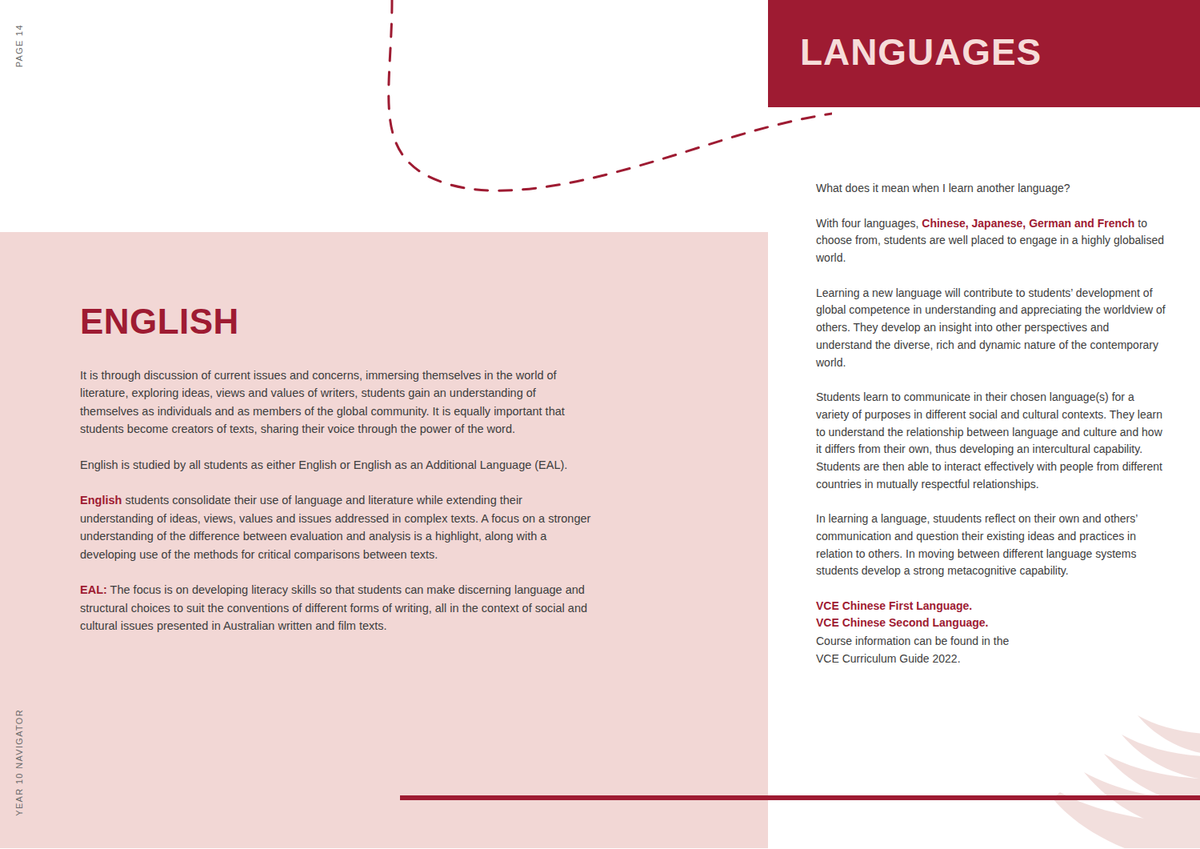PAGE 14 YEAR 10 NAVIGATOR
LANGUAGES
ENGLISH
It is through discussion of current issues and concerns, immersing themselves in the world of literature, exploring ideas, views and values of writers, students gain an understanding of themselves as individuals and as members of the global community. It is equally important that students become creators of texts, sharing their voice through the power of the word.
English is studied by all students as either English or English as an Additional Language (EAL).
English students consolidate their use of language and literature while extending their understanding of ideas, views, values and issues addressed in complex texts. A focus on a stronger understanding of the difference between evaluation and analysis is a highlight, along with a developing use of the methods for critical comparisons between texts.
EAL: The focus is on developing literacy skills so that students can make discerning language and structural choices to suit the conventions of different forms of writing, all in the context of social and cultural issues presented in Australian written and film texts.
What does it mean when I learn another language?
With four languages, Chinese, Japanese, German and French to choose from, students are well placed to engage in a highly globalised world.
Learning a new language will contribute to students’ development of global competence in understanding and appreciating the worldview of others. They develop an insight into other perspectives and understand the diverse, rich and dynamic nature of the contemporary world.
Students learn to communicate in their chosen language(s) for a variety of purposes in different social and cultural contexts. They learn to understand the relationship between language and culture and how it differs from their own, thus developing an intercultural capability. Students are then able to interact effectively with people from different countries in mutually respectful relationships.
In learning a language, stuudents reflect on their own and others’ communication and question their existing ideas and practices in relation to others. In moving between different language systems students develop a strong metacognitive capability.
VCE Chinese First Language. VCE Chinese Second Language. Course information can be found in the
VCE Curriculum Guide 2022.